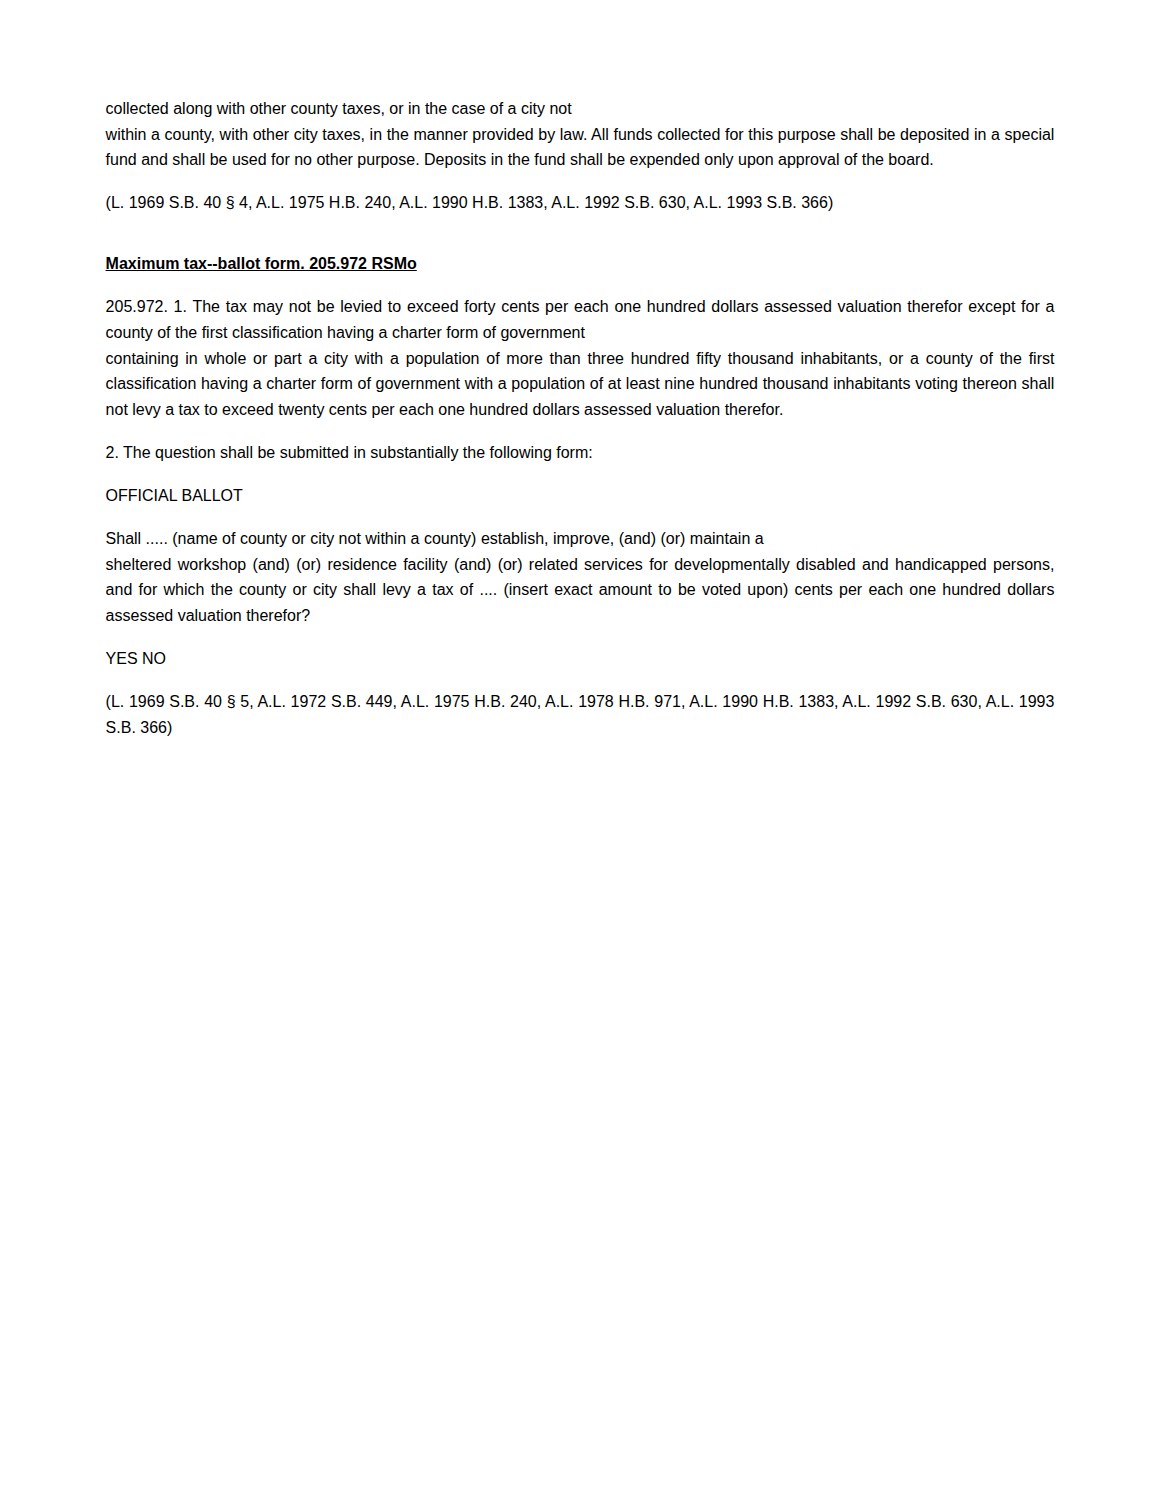collected along with other county taxes, or in the case of a city not
within a county, with other city taxes, in the manner provided by law. All funds collected for this purpose shall be deposited in a special fund and shall be used for no other purpose. Deposits in the fund shall be expended only upon approval of the board.
(L. 1969 S.B. 40 § 4, A.L. 1975 H.B. 240, A.L. 1990 H.B. 1383, A.L. 1992 S.B. 630, A.L. 1993 S.B. 366)
Maximum tax--ballot form. 205.972 RSMo
205.972. 1. The tax may not be levied to exceed forty cents per each one hundred dollars assessed valuation therefor except for a county of the first classification having a charter form of government
containing in whole or part a city with a population of more than three hundred fifty thousand inhabitants, or a county of the first classification having a charter form of government with a population of at least nine hundred thousand inhabitants voting thereon shall not levy a tax to exceed twenty cents per each one hundred dollars assessed valuation therefor.
2. The question shall be submitted in substantially the following form:
OFFICIAL BALLOT
Shall ..... (name of county or city not within a county) establish, improve, (and) (or) maintain a
sheltered workshop (and) (or) residence facility (and) (or) related services for developmentally disabled and handicapped persons, and for which the county or city shall levy a tax of .... (insert exact amount to be voted upon) cents per each one hundred dollars assessed valuation therefor?
YES NO
(L. 1969 S.B. 40 § 5, A.L. 1972 S.B. 449, A.L. 1975 H.B. 240, A.L. 1978 H.B. 971, A.L. 1990 H.B. 1383, A.L. 1992 S.B. 630, A.L. 1993 S.B. 366)